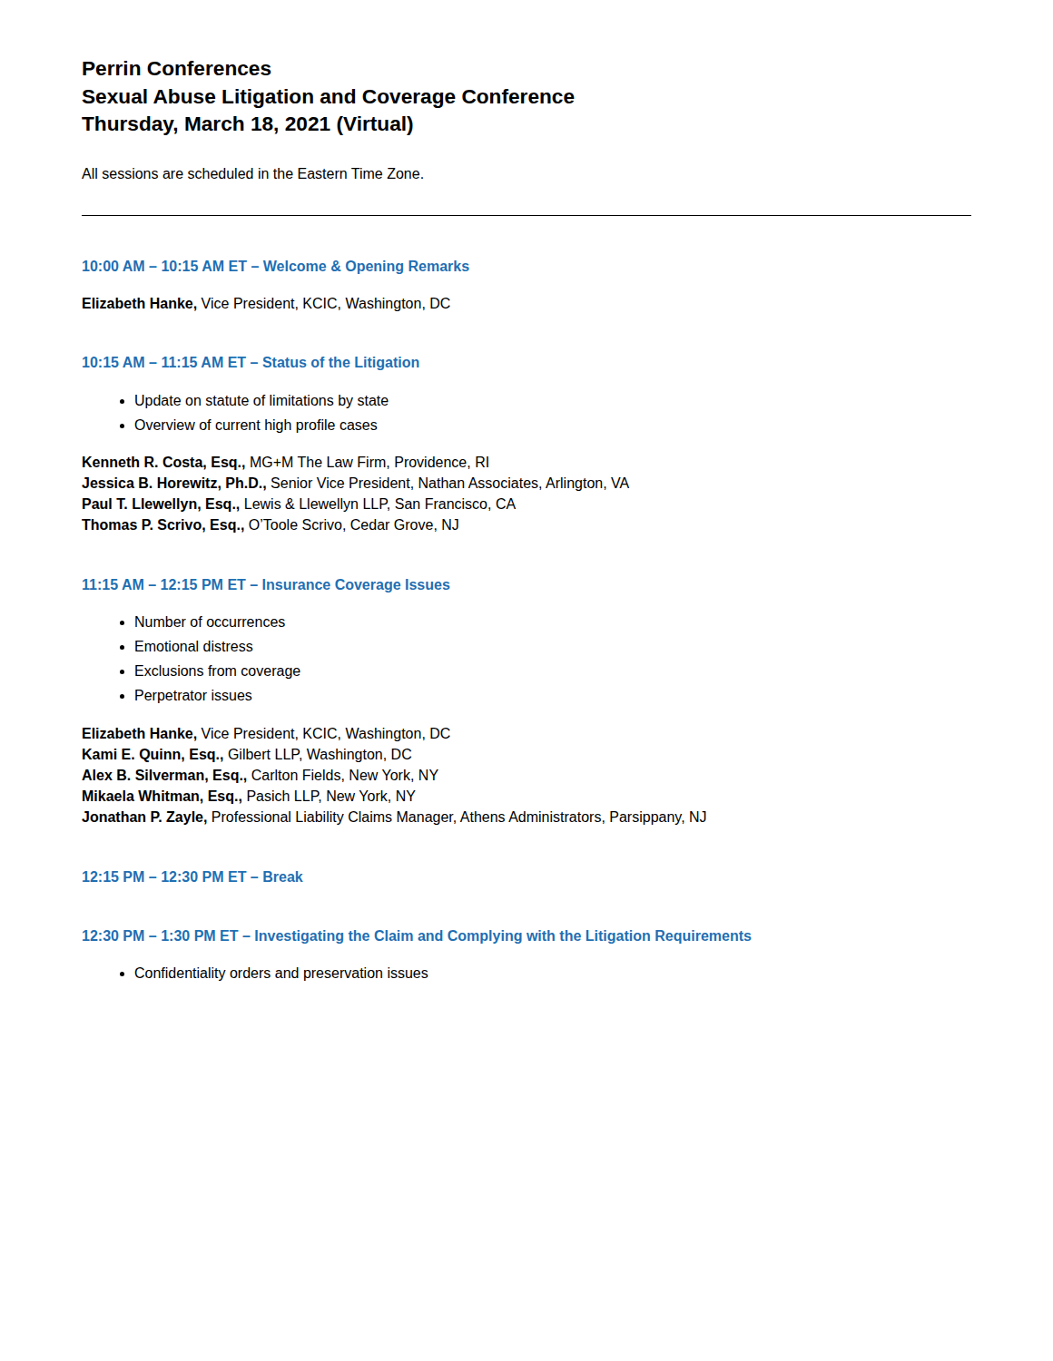Perrin Conferences
Sexual Abuse Litigation and Coverage Conference
Thursday, March 18, 2021 (Virtual)
All sessions are scheduled in the Eastern Time Zone.
10:00 AM – 10:15 AM ET – Welcome & Opening Remarks
Elizabeth Hanke, Vice President, KCIC, Washington, DC
10:15 AM – 11:15 AM ET – Status of the Litigation
Update on statute of limitations by state
Overview of current high profile cases
Kenneth R. Costa, Esq., MG+M The Law Firm, Providence, RI
Jessica B. Horewitz, Ph.D., Senior Vice President, Nathan Associates, Arlington, VA
Paul T. Llewellyn, Esq., Lewis & Llewellyn LLP, San Francisco, CA
Thomas P. Scrivo, Esq., O’Toole Scrivo, Cedar Grove, NJ
11:15 AM – 12:15 PM ET – Insurance Coverage Issues
Number of occurrences
Emotional distress
Exclusions from coverage
Perpetrator issues
Elizabeth Hanke, Vice President, KCIC, Washington, DC
Kami E. Quinn, Esq., Gilbert LLP, Washington, DC
Alex B. Silverman, Esq., Carlton Fields, New York, NY
Mikaela Whitman, Esq., Pasich LLP, New York, NY
Jonathan P. Zayle, Professional Liability Claims Manager, Athens Administrators, Parsippany, NJ
12:15 PM – 12:30 PM ET – Break
12:30 PM – 1:30 PM ET – Investigating the Claim and Complying with the Litigation Requirements
Confidentiality orders and preservation issues